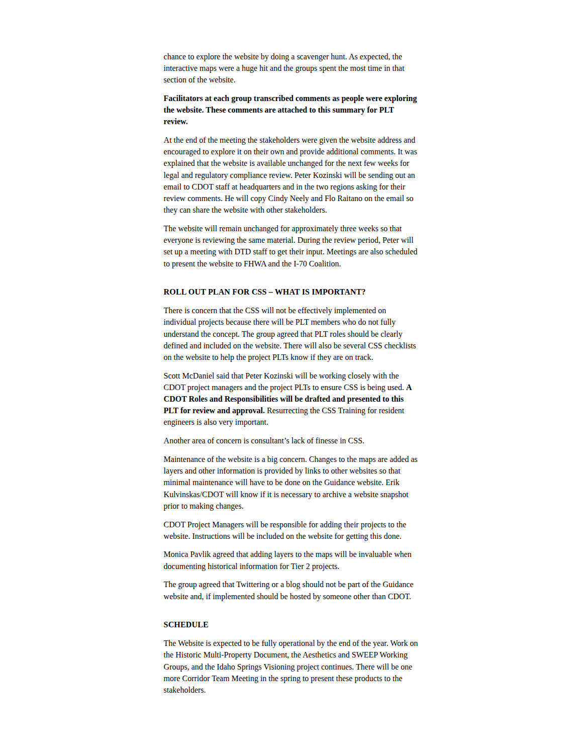chance to explore the website by doing a scavenger hunt. As expected, the interactive maps were a huge hit and the groups spent the most time in that section of the website.
Facilitators at each group transcribed comments as people were exploring the website. These comments are attached to this summary for PLT review.
At the end of the meeting the stakeholders were given the website address and encouraged to explore it on their own and provide additional comments. It was explained that the website is available unchanged for the next few weeks for legal and regulatory compliance review. Peter Kozinski will be sending out an email to CDOT staff at headquarters and in the two regions asking for their review comments. He will copy Cindy Neely and Flo Raitano on the email so they can share the website with other stakeholders.
The website will remain unchanged for approximately three weeks so that everyone is reviewing the same material. During the review period, Peter will set up a meeting with DTD staff to get their input. Meetings are also scheduled to present the website to FHWA and the I-70 Coalition.
ROLL OUT PLAN FOR CSS – WHAT IS IMPORTANT?
There is concern that the CSS will not be effectively implemented on individual projects because there will be PLT members who do not fully understand the concept. The group agreed that PLT roles should be clearly defined and included on the website. There will also be several CSS checklists on the website to help the project PLTs know if they are on track.
Scott McDaniel said that Peter Kozinski will be working closely with the CDOT project managers and the project PLTs to ensure CSS is being used. A CDOT Roles and Responsibilities will be drafted and presented to this PLT for review and approval. Resurrecting the CSS Training for resident engineers is also very important.
Another area of concern is consultant’s lack of finesse in CSS.
Maintenance of the website is a big concern. Changes to the maps are added as layers and other information is provided by links to other websites so that minimal maintenance will have to be done on the Guidance website. Erik Kulvinskas/CDOT will know if it is necessary to archive a website snapshot prior to making changes.
CDOT Project Managers will be responsible for adding their projects to the website. Instructions will be included on the website for getting this done.
Monica Pavlik agreed that adding layers to the maps will be invaluable when documenting historical information for Tier 2 projects.
The group agreed that Twittering or a blog should not be part of the Guidance website and, if implemented should be hosted by someone other than CDOT.
SCHEDULE
The Website is expected to be fully operational by the end of the year. Work on the Historic Multi-Property Document, the Aesthetics and SWEEP Working Groups, and the Idaho Springs Visioning project continues. There will be one more Corridor Team Meeting in the spring to present these products to the stakeholders.